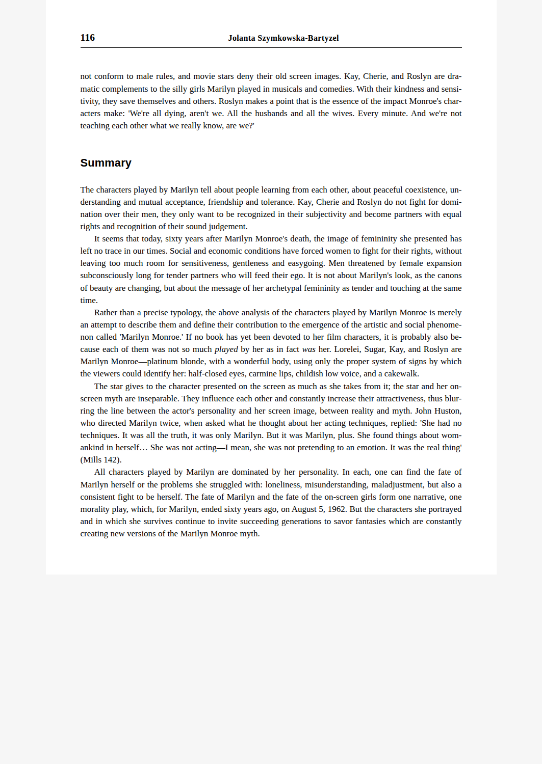116 Jolanta Szymkowska-Bartyzel
not conform to male rules, and movie stars deny their old screen images. Kay, Cherie, and Roslyn are dramatic complements to the silly girls Marilyn played in musicals and comedies. With their kindness and sensitivity, they save themselves and others. Roslyn makes a point that is the essence of the impact Monroe's characters make: 'We're all dying, aren't we. All the husbands and all the wives. Every minute. And we're not teaching each other what we really know, are we?'
Summary
The characters played by Marilyn tell about people learning from each other, about peaceful coexistence, understanding and mutual acceptance, friendship and tolerance. Kay, Cherie and Roslyn do not fight for domination over their men, they only want to be recognized in their subjectivity and become partners with equal rights and recognition of their sound judgement.
It seems that today, sixty years after Marilyn Monroe's death, the image of femininity she presented has left no trace in our times. Social and economic conditions have forced women to fight for their rights, without leaving too much room for sensitiveness, gentleness and easygoing. Men threatened by female expansion subconsciously long for tender partners who will feed their ego. It is not about Marilyn's look, as the canons of beauty are changing, but about the message of her archetypal femininity as tender and touching at the same time.
Rather than a precise typology, the above analysis of the characters played by Marilyn Monroe is merely an attempt to describe them and define their contribution to the emergence of the artistic and social phenomenon called 'Marilyn Monroe.' If no book has yet been devoted to her film characters, it is probably also because each of them was not so much played by her as in fact was her. Lorelei, Sugar, Kay, and Roslyn are Marilyn Monroe—platinum blonde, with a wonderful body, using only the proper system of signs by which the viewers could identify her: half-closed eyes, carmine lips, childish low voice, and a cakewalk.
The star gives to the character presented on the screen as much as she takes from it; the star and her on-screen myth are inseparable. They influence each other and constantly increase their attractiveness, thus blurring the line between the actor's personality and her screen image, between reality and myth. John Huston, who directed Marilyn twice, when asked what he thought about her acting techniques, replied: 'She had no techniques. It was all the truth, it was only Marilyn. But it was Marilyn, plus. She found things about womankind in herself… She was not acting—I mean, she was not pretending to an emotion. It was the real thing' (Mills 142).
All characters played by Marilyn are dominated by her personality. In each, one can find the fate of Marilyn herself or the problems she struggled with: loneliness, misunderstanding, maladjustment, but also a consistent fight to be herself. The fate of Marilyn and the fate of the on-screen girls form one narrative, one morality play, which, for Marilyn, ended sixty years ago, on August 5, 1962. But the characters she portrayed and in which she survives continue to invite succeeding generations to savor fantasies which are constantly creating new versions of the Marilyn Monroe myth.